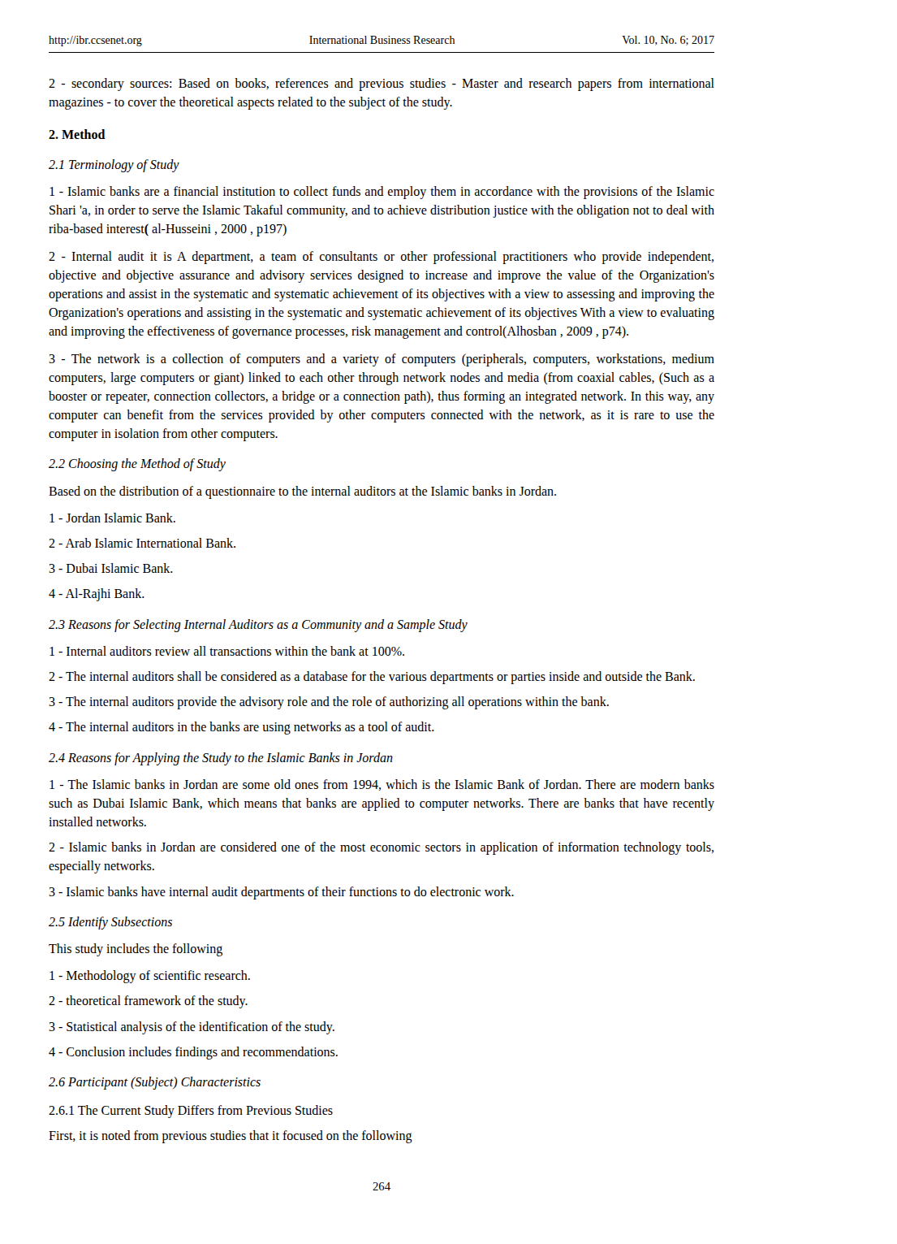http://ibr.ccsenet.org
International Business Research
Vol. 10, No. 6; 2017
2 - secondary sources: Based on books, references and previous studies - Master and research papers from international magazines - to cover the theoretical aspects related to the subject of the study.
2. Method
2.1 Terminology of Study
1 - Islamic banks are a financial institution to collect funds and employ them in accordance with the provisions of the Islamic Shari 'a, in order to serve the Islamic Takaful community, and to achieve distribution justice with the obligation not to deal with riba-based interest( al-Husseini , 2000 , p197)
2 - Internal audit it is A department, a team of consultants or other professional practitioners who provide independent, objective and objective assurance and advisory services designed to increase and improve the value of the Organization's operations and assist in the systematic and systematic achievement of its objectives with a view to assessing and improving the Organization's operations and assisting in the systematic and systematic achievement of its objectives With a view to evaluating and improving the effectiveness of governance processes, risk management and control(Alhosban , 2009 , p74).
3 - The network is a collection of computers and a variety of computers (peripherals, computers, workstations, medium computers, large computers or giant) linked to each other through network nodes and media (from coaxial cables, (Such as a booster or repeater, connection collectors, a bridge or a connection path), thus forming an integrated network. In this way, any computer can benefit from the services provided by other computers connected with the network, as it is rare to use the computer in isolation from other computers.
2.2 Choosing the Method of Study
Based on the distribution of a questionnaire to the internal auditors at the Islamic banks in Jordan.
1 - Jordan Islamic Bank.
2 - Arab Islamic International Bank.
3 - Dubai Islamic Bank.
4 - Al-Rajhi Bank.
2.3 Reasons for Selecting Internal Auditors as a Community and a Sample Study
1 - Internal auditors review all transactions within the bank at 100%.
2 - The internal auditors shall be considered as a database for the various departments or parties inside and outside the Bank.
3 - The internal auditors provide the advisory role and the role of authorizing all operations within the bank.
4 - The internal auditors in the banks are using networks as a tool of audit.
2.4 Reasons for Applying the Study to the Islamic Banks in Jordan
1 - The Islamic banks in Jordan are some old ones from 1994, which is the Islamic Bank of Jordan. There are modern banks such as Dubai Islamic Bank, which means that banks are applied to computer networks. There are banks that have recently installed networks.
2 - Islamic banks in Jordan are considered one of the most economic sectors in application of information technology tools, especially networks.
3 - Islamic banks have internal audit departments of their functions to do electronic work.
2.5 Identify Subsections
This study includes the following
1 - Methodology of scientific research.
2 - theoretical framework of the study.
3 - Statistical analysis of the identification of the study.
4 - Conclusion includes findings and recommendations.
2.6 Participant (Subject) Characteristics
2.6.1 The Current Study Differs from Previous Studies
First, it is noted from previous studies that it focused on the following
264